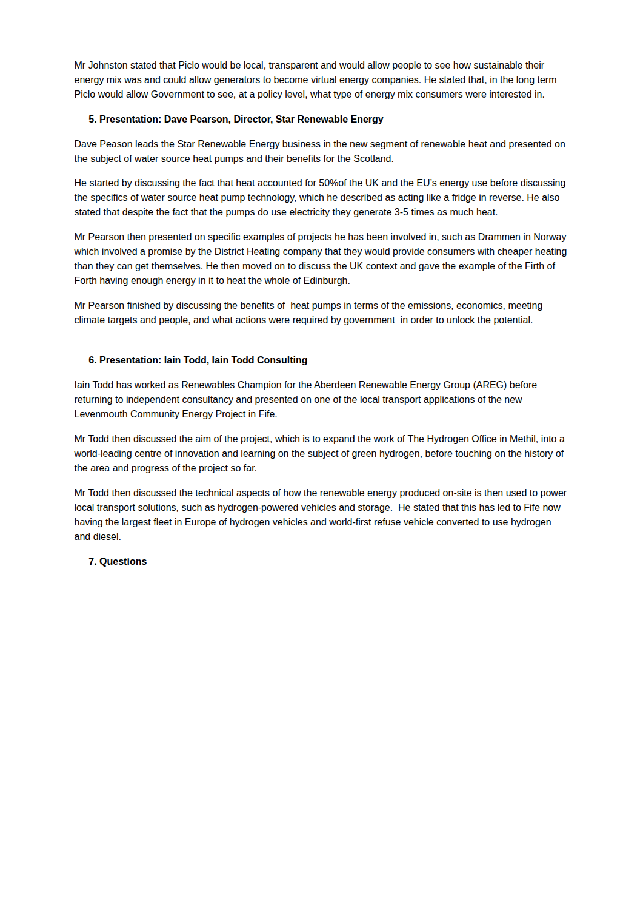Mr Johnston stated that Piclo would be local, transparent and would allow people to see how sustainable their energy mix was and could allow generators to become virtual energy companies. He stated that, in the long term Piclo would allow Government to see, at a policy level, what type of energy mix consumers were interested in.
Presentation: Dave Pearson, Director, Star Renewable Energy
Dave Peason leads the Star Renewable Energy business in the new segment of renewable heat and presented on the subject of water source heat pumps and their benefits for the Scotland.
He started by discussing the fact that heat accounted for 50%of the UK and the EU’s energy use before discussing the specifics of water source heat pump technology, which he described as acting like a fridge in reverse. He also stated that despite the fact that the pumps do use electricity they generate 3-5 times as much heat.
Mr Pearson then presented on specific examples of projects he has been involved in, such as Drammen in Norway which involved a promise by the District Heating company that they would provide consumers with cheaper heating than they can get themselves. He then moved on to discuss the UK context and gave the example of the Firth of Forth having enough energy in it to heat the whole of Edinburgh.
Mr Pearson finished by discussing the benefits of heat pumps in terms of the emissions, economics, meeting climate targets and people, and what actions were required by government in order to unlock the potential.
Presentation: Iain Todd, Iain Todd Consulting
Iain Todd has worked as Renewables Champion for the Aberdeen Renewable Energy Group (AREG) before returning to independent consultancy and presented on one of the local transport applications of the new Levenmouth Community Energy Project in Fife.
Mr Todd then discussed the aim of the project, which is to expand the work of The Hydrogen Office in Methil, into a world-leading centre of innovation and learning on the subject of green hydrogen, before touching on the history of the area and progress of the project so far.
Mr Todd then discussed the technical aspects of how the renewable energy produced on-site is then used to power local transport solutions, such as hydrogen-powered vehicles and storage. He stated that this has led to Fife now having the largest fleet in Europe of hydrogen vehicles and world-first refuse vehicle converted to use hydrogen and diesel.
Questions